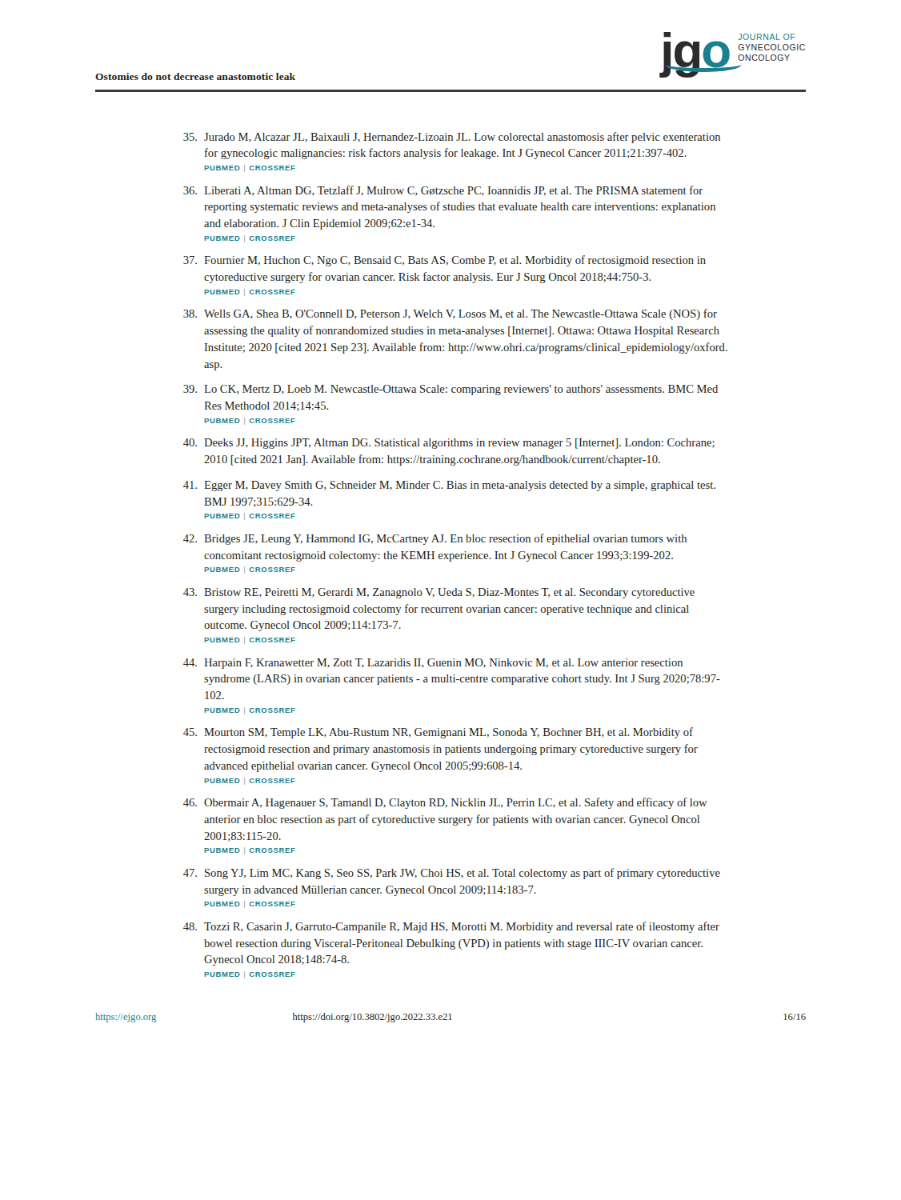Ostomies do not decrease anastomotic leak
jgo
Journal of Gynecologic Oncology
35.
Jurado M, Alcazar JL, Baixauli J, Hernandez-Lizoain JL. Low colorectal anastomosis after pelvic exenteration for gynecologic malignancies: risk factors analysis for leakage. Int J Gynecol Cancer 2011;21:397-402.
PUBMED|CROSSREF
36.
Liberati A, Altman DG, Tetzlaff J, Mulrow C, Gøtzsche PC, Ioannidis JP, et al. The PRISMA statement for reporting systematic reviews and meta-analyses of studies that evaluate health care interventions: explanation and elaboration. J Clin Epidemiol 2009;62:e1-34.
PUBMED|CROSSREF
37.
Fournier M, Huchon C, Ngo C, Bensaid C, Bats AS, Combe P, et al. Morbidity of rectosigmoid resection in cytoreductive surgery for ovarian cancer. Risk factor analysis. Eur J Surg Oncol 2018;44:750-3.
PUBMED|CROSSREF
38.
Wells GA, Shea B, O'Connell D, Peterson J, Welch V, Losos M, et al. The Newcastle-Ottawa Scale (NOS) for assessing the quality of nonrandomized studies in meta-analyses [Internet]. Ottawa: Ottawa Hospital Research Institute; 2020 [cited 2021 Sep 23]. Available from: http://www.ohri.ca/programs/clinical_epidemiology/oxford.asp.
39.
Lo CK, Mertz D, Loeb M. Newcastle-Ottawa Scale: comparing reviewers' to authors' assessments. BMC Med Res Methodol 2014;14:45.
PUBMED|CROSSREF
40.
Deeks JJ, Higgins JPT, Altman DG. Statistical algorithms in review manager 5 [Internet]. London: Cochrane; 2010 [cited 2021 Jan]. Available from: https://training.cochrane.org/handbook/current/chapter-10.
41.
Egger M, Davey Smith G, Schneider M, Minder C. Bias in meta-analysis detected by a simple, graphical test. BMJ 1997;315:629-34.
PUBMED|CROSSREF
42.
Bridges JE, Leung Y, Hammond IG, McCartney AJ. En bloc resection of epithelial ovarian tumors with concomitant rectosigmoid colectomy: the KEMH experience. Int J Gynecol Cancer 1993;3:199-202.
PUBMED|CROSSREF
43.
Bristow RE, Peiretti M, Gerardi M, Zanagnolo V, Ueda S, Diaz-Montes T, et al. Secondary cytoreductive surgery including rectosigmoid colectomy for recurrent ovarian cancer: operative technique and clinical outcome. Gynecol Oncol 2009;114:173-7.
PUBMED|CROSSREF
44.
Harpain F, Kranawetter M, Zott T, Lazaridis II, Guenin MO, Ninkovic M, et al. Low anterior resection syndrome (LARS) in ovarian cancer patients - a multi-centre comparative cohort study. Int J Surg 2020;78:97-102.
PUBMED|CROSSREF
45.
Mourton SM, Temple LK, Abu-Rustum NR, Gemignani ML, Sonoda Y, Bochner BH, et al. Morbidity of rectosigmoid resection and primary anastomosis in patients undergoing primary cytoreductive surgery for advanced epithelial ovarian cancer. Gynecol Oncol 2005;99:608-14.
PUBMED|CROSSREF
46.
Obermair A, Hagenauer S, Tamandl D, Clayton RD, Nicklin JL, Perrin LC, et al. Safety and efficacy of low anterior en bloc resection as part of cytoreductive surgery for patients with ovarian cancer. Gynecol Oncol 2001;83:115-20.
PUBMED|CROSSREF
47.
Song YJ, Lim MC, Kang S, Seo SS, Park JW, Choi HS, et al. Total colectomy as part of primary cytoreductive surgery in advanced Müllerian cancer. Gynecol Oncol 2009;114:183-7.
PUBMED|CROSSREF
48.
Tozzi R, Casarin J, Garruto-Campanile R, Majd HS, Morotti M. Morbidity and reversal rate of ileostomy after bowel resection during Visceral-Peritoneal Debulking (VPD) in patients with stage IIIC-IV ovarian cancer. Gynecol Oncol 2018;148:74-8.
PUBMED|CROSSREF
https://ejgo.org https://doi.org/10.3802/jgo.2022.33.e21 16/16